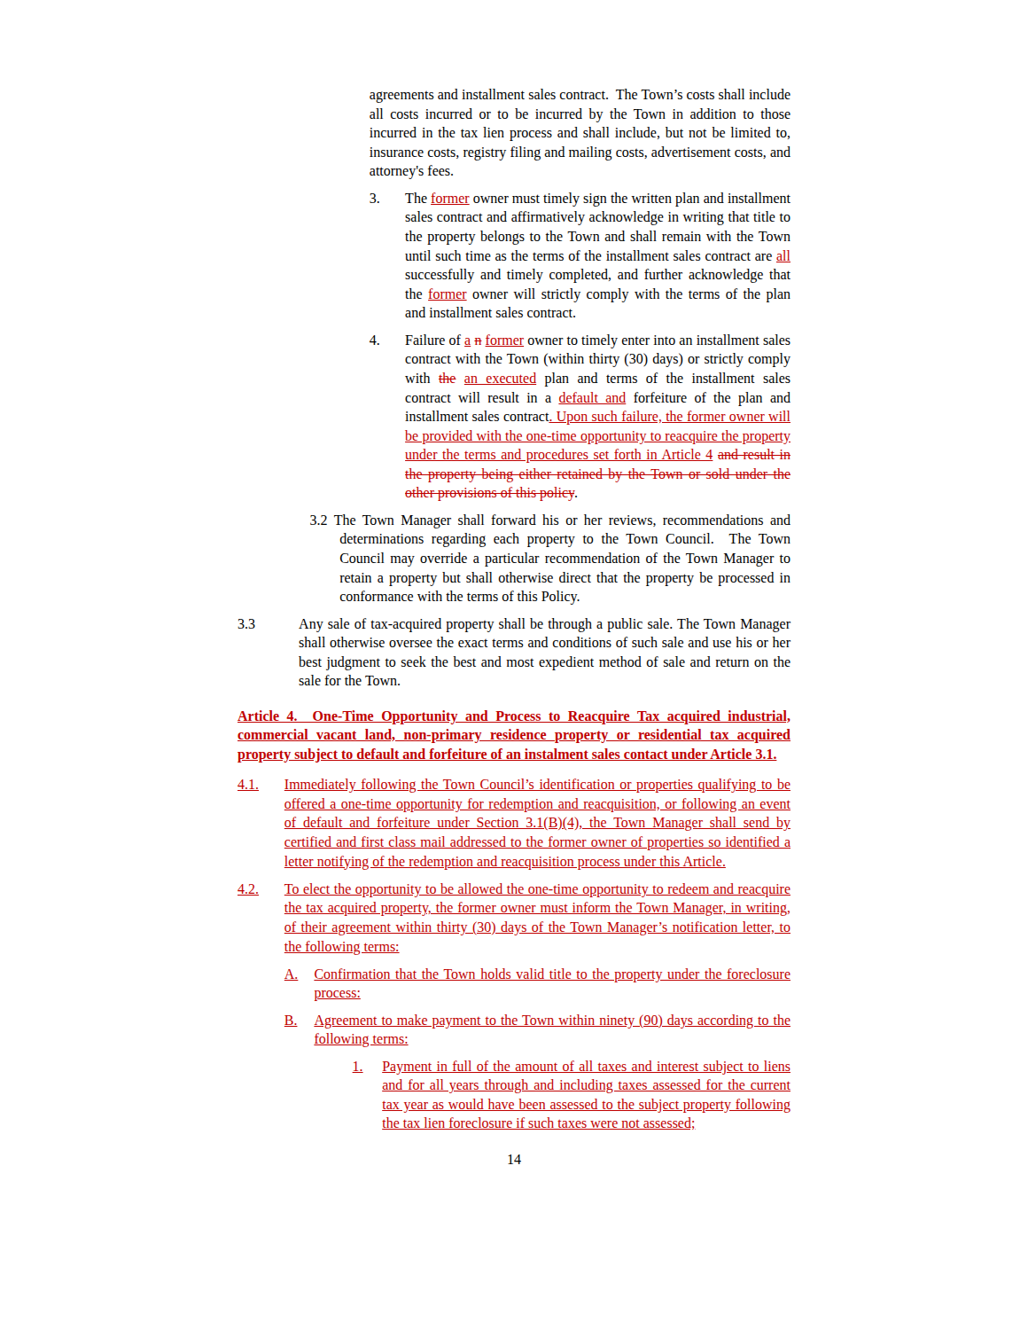agreements and installment sales contract. The Town’s costs shall include all costs incurred or to be incurred by the Town in addition to those incurred in the tax lien process and shall include, but not be limited to, insurance costs, registry filing and mailing costs, advertisement costs, and attorney's fees.
3.
The former owner must timely sign the written plan and installment sales contract and affirmatively acknowledge in writing that title to the property belongs to the Town and shall remain with the Town until such time as the terms of the installment sales contract are all successfully and timely completed, and further acknowledge that the former owner will strictly comply with the terms of the plan and installment sales contract.
4.
Failure of a n former owner to timely enter into an installment sales contract with the Town (within thirty (30) days) or strictly comply with the an executed plan and terms of the installment sales contract will result in a default and forfeiture of the plan and installment sales contract. Upon such failure, the former owner will be provided with the one-time opportunity to reacquire the property under the terms and procedures set forth in Article 4 and result in the property being either retained by the Town or sold under the other provisions of this policy.
3.2 The Town Manager shall forward his or her reviews, recommendations and determinations regarding each property to the Town Council. The Town Council may override a particular recommendation of the Town Manager to retain a property but shall otherwise direct that the property be processed in conformance with the terms of this Policy.
3.3
Any sale of tax-acquired property shall be through a public sale. The Town Manager shall otherwise oversee the exact terms and conditions of such sale and use his or her best judgment to seek the best and most expedient method of sale and return on the sale for the Town.
Article 4. One-Time Opportunity and Process to Reacquire Tax acquired industrial, commercial vacant land, non-primary residence property or residential tax acquired property subject to default and forfeiture of an instalment sales contact under Article 3.1.
4.1.
Immediately following the Town Council’s identification or properties qualifying to be offered a one-time opportunity for redemption and reacquisition, or following an event of default and forfeiture under Section 3.1(B)(4), the Town Manager shall send by certified and first class mail addressed to the former owner of properties so identified a letter notifying of the redemption and reacquisition process under this Article.
4.2.
To elect the opportunity to be allowed the one-time opportunity to redeem and reacquire the tax acquired property, the former owner must inform the Town Manager, in writing, of their agreement within thirty (30) days of the Town Manager’s notification letter, to the following terms:
A.
Confirmation that the Town holds valid title to the property under the foreclosure process:
B.
Agreement to make payment to the Town within ninety (90) days according to the following terms:
1.
Payment in full of the amount of all taxes and interest subject to liens and for all years through and including taxes assessed for the current tax year as would have been assessed to the subject property following the tax lien foreclosure if such taxes were not assessed;
14